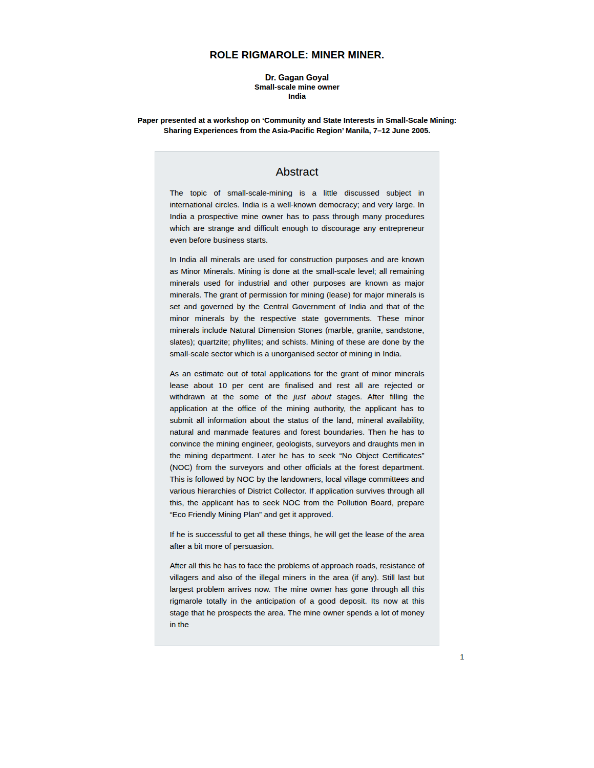ROLE RIGMAROLE: MINER MINER.
Dr. Gagan Goyal
Small-scale mine owner
India
Paper presented at a workshop on ‘Community and State Interests in Small-Scale Mining: Sharing Experiences from the Asia-Pacific Region’ Manila, 7–12 June 2005.
Abstract
The topic of small-scale-mining is a little discussed subject in international circles. India is a well-known democracy; and very large. In India a prospective mine owner has to pass through many procedures which are strange and difficult enough to discourage any entrepreneur even before business starts.
In India all minerals are used for construction purposes and are known as Minor Minerals. Mining is done at the small-scale level; all remaining minerals used for industrial and other purposes are known as major minerals. The grant of permission for mining (lease) for major minerals is set and governed by the Central Government of India and that of the minor minerals by the respective state governments. These minor minerals include Natural Dimension Stones (marble, granite, sandstone, slates); quartzite; phyllites; and schists. Mining of these are done by the small-scale sector which is a unorganised sector of mining in India.
As an estimate out of total applications for the grant of minor minerals lease about 10 per cent are finalised and rest all are rejected or withdrawn at the some of the just about stages. After filling the application at the office of the mining authority, the applicant has to submit all information about the status of the land, mineral availability, natural and manmade features and forest boundaries. Then he has to convince the mining engineer, geologists, surveyors and draughts men in the mining department. Later he has to seek “No Object Certificates” (NOC) from the surveyors and other officials at the forest department. This is followed by NOC by the landowners, local village committees and various hierarchies of District Collector. If application survives through all this, the applicant has to seek NOC from the Pollution Board, prepare “Eco Friendly Mining Plan” and get it approved.
If he is successful to get all these things, he will get the lease of the area after a bit more of persuasion.
After all this he has to face the problems of approach roads, resistance of villagers and also of the illegal miners in the area (if any). Still last but largest problem arrives now. The mine owner has gone through all this rigmarole totally in the anticipation of a good deposit. Its now at this stage that he prospects the area. The mine owner spends a lot of money in the
1